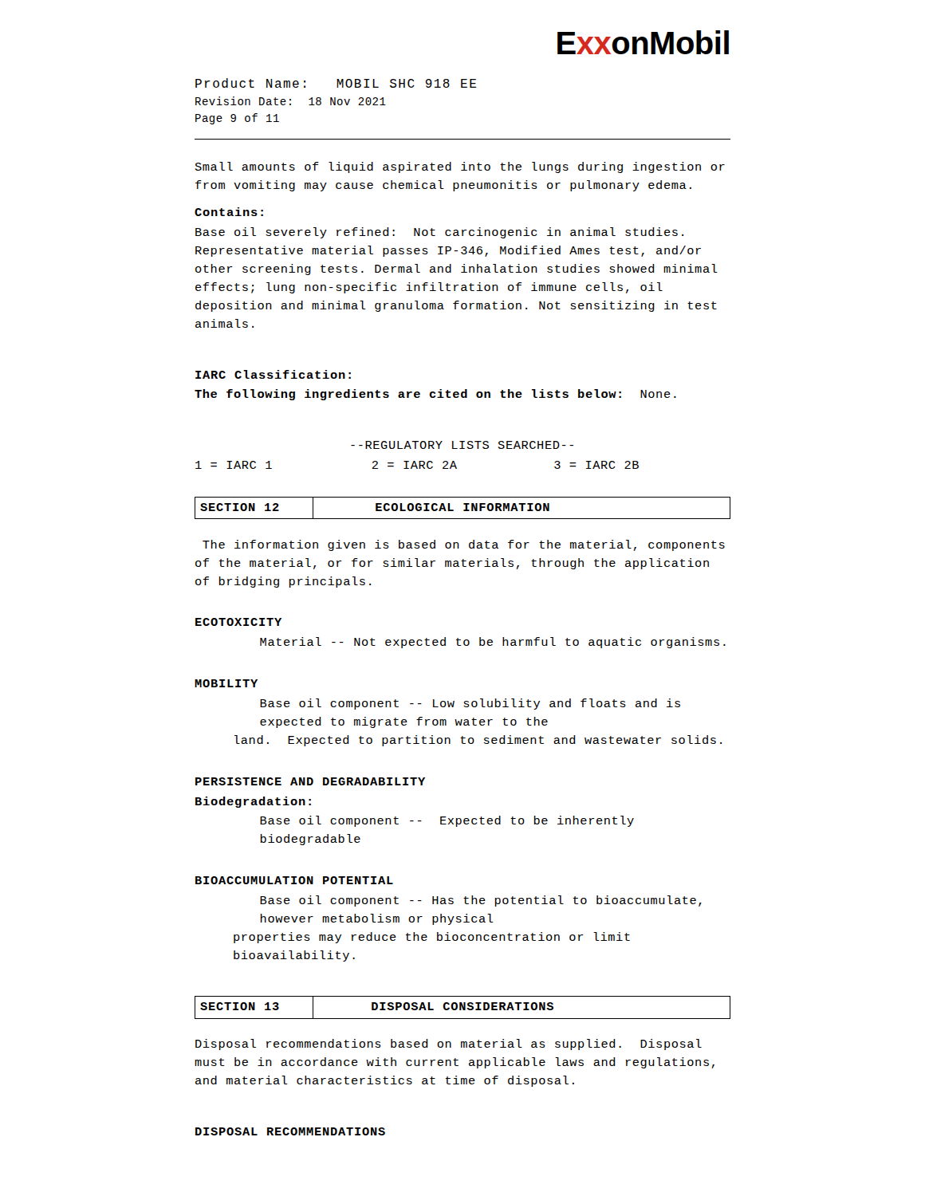ExxonMobil
Product Name: MOBIL SHC 918 EE
Revision Date: 18 Nov 2021
Page 9 of 11
Small amounts of liquid aspirated into the lungs during ingestion or from vomiting may cause chemical pneumonitis or pulmonary edema.
Contains:
Base oil severely refined: Not carcinogenic in animal studies. Representative material passes IP-346, Modified Ames test, and/or other screening tests. Dermal and inhalation studies showed minimal effects; lung non-specific infiltration of immune cells, oil deposition and minimal granuloma formation. Not sensitizing in test animals.
IARC Classification:
The following ingredients are cited on the lists below: None.
--REGULATORY LISTS SEARCHED--
1 = IARC 1
2 = IARC 2A
3 = IARC 2B
| SECTION 12 | ECOLOGICAL INFORMATION | |
The information given is based on data for the material, components of the material, or for similar materials, through the application of bridging principals.
ECOTOXICITY
Material -- Not expected to be harmful to aquatic organisms.
MOBILITY
Base oil component -- Low solubility and floats and is expected to migrate from water to theland. Expected to partition to sediment and wastewater solids.
PERSISTENCE AND DEGRADABILITY
Biodegradation:
Base oil component -- Expected to be inherently biodegradable
BIOACCUMULATION POTENTIAL
Base oil component -- Has the potential to bioaccumulate, however metabolism or physicalproperties may reduce the bioconcentration or limit bioavailability.
| SECTION 13 | DISPOSAL CONSIDERATIONS | |
Disposal recommendations based on material as supplied. Disposal must be in accordance with current applicable laws and regulations, and material characteristics at time of disposal.
DISPOSAL RECOMMENDATIONS